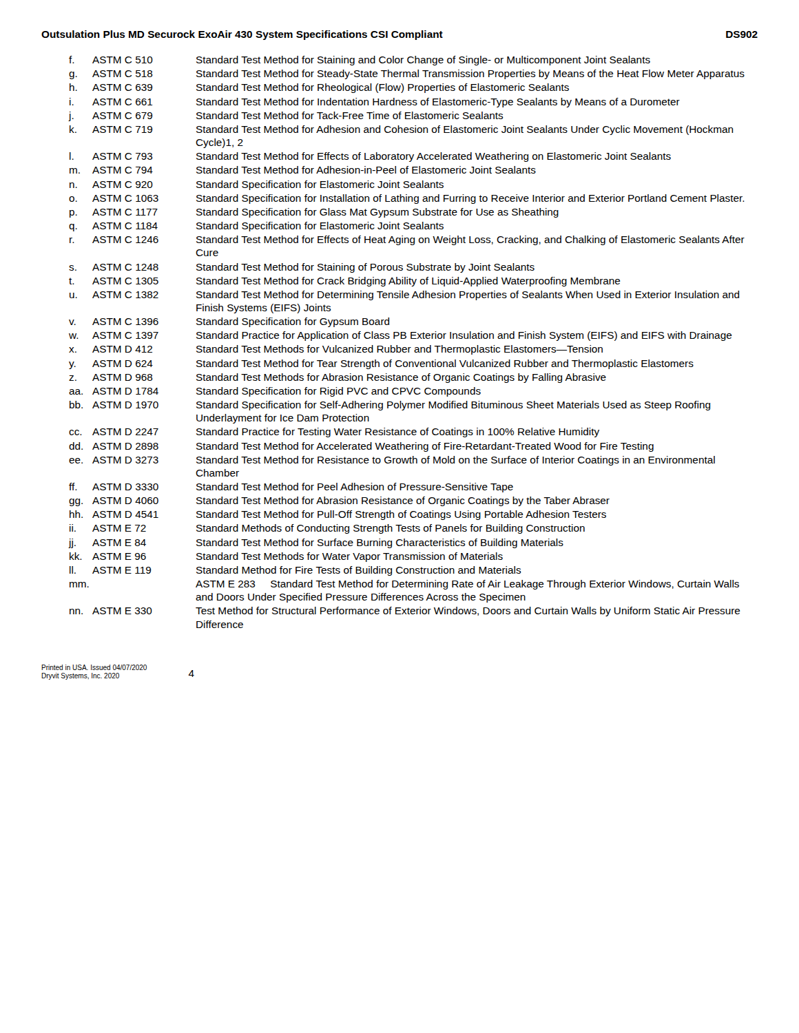Outsulation Plus MD Securock ExoAir 430 System Specifications CSI Compliant DS902
f. ASTM C 510 Standard Test Method for Staining and Color Change of Single- or Multicomponent Joint Sealants
g. ASTM C 518 Standard Test Method for Steady-State Thermal Transmission Properties by Means of the Heat Flow Meter Apparatus
h. ASTM C 639 Standard Test Method for Rheological (Flow) Properties of Elastomeric Sealants
i. ASTM C 661 Standard Test Method for Indentation Hardness of Elastomeric-Type Sealants by Means of a Durometer
j. ASTM C 679 Standard Test Method for Tack-Free Time of Elastomeric Sealants
k. ASTM C 719 Standard Test Method for Adhesion and Cohesion of Elastomeric Joint Sealants Under Cyclic Movement (Hockman Cycle)1, 2
l. ASTM C 793 Standard Test Method for Effects of Laboratory Accelerated Weathering on Elastomeric Joint Sealants
m. ASTM C 794 Standard Test Method for Adhesion-in-Peel of Elastomeric Joint Sealants
n. ASTM C 920 Standard Specification for Elastomeric Joint Sealants
o. ASTM C 1063 Standard Specification for Installation of Lathing and Furring to Receive Interior and Exterior Portland Cement Plaster.
p. ASTM C 1177 Standard Specification for Glass Mat Gypsum Substrate for Use as Sheathing
q. ASTM C 1184 Standard Specification for Elastomeric Joint Sealants
r. ASTM C 1246 Standard Test Method for Effects of Heat Aging on Weight Loss, Cracking, and Chalking of Elastomeric Sealants After Cure
s. ASTM C 1248 Standard Test Method for Staining of Porous Substrate by Joint Sealants
t. ASTM C 1305 Standard Test Method for Crack Bridging Ability of Liquid-Applied Waterproofing Membrane
u. ASTM C 1382 Standard Test Method for Determining Tensile Adhesion Properties of Sealants When Used in Exterior Insulation and Finish Systems (EIFS) Joints
v. ASTM C 1396 Standard Specification for Gypsum Board
w. ASTM C 1397 Standard Practice for Application of Class PB Exterior Insulation and Finish System (EIFS) and EIFS with Drainage
x. ASTM D 412 Standard Test Methods for Vulcanized Rubber and Thermoplastic Elastomers—Tension
y. ASTM D 624 Standard Test Method for Tear Strength of Conventional Vulcanized Rubber and Thermoplastic Elastomers
z. ASTM D 968 Standard Test Methods for Abrasion Resistance of Organic Coatings by Falling Abrasive
aa. ASTM D 1784 Standard Specification for Rigid PVC and CPVC Compounds
bb. ASTM D 1970 Standard Specification for Self-Adhering Polymer Modified Bituminous Sheet Materials Used as Steep Roofing Underlayment for Ice Dam Protection
cc. ASTM D 2247 Standard Practice for Testing Water Resistance of Coatings in 100% Relative Humidity
dd. ASTM D 2898 Standard Test Method for Accelerated Weathering of Fire-Retardant-Treated Wood for Fire Testing
ee. ASTM D 3273 Standard Test Method for Resistance to Growth of Mold on the Surface of Interior Coatings in an Environmental Chamber
ff. ASTM D 3330 Standard Test Method for Peel Adhesion of Pressure-Sensitive Tape
gg. ASTM D 4060 Standard Test Method for Abrasion Resistance of Organic Coatings by the Taber Abraser
hh. ASTM D 4541 Standard Test Method for Pull-Off Strength of Coatings Using Portable Adhesion Testers
ii. ASTM E 72 Standard Methods of Conducting Strength Tests of Panels for Building Construction
jj. ASTM E 84 Standard Test Method for Surface Burning Characteristics of Building Materials
kk. ASTM E 96 Standard Test Methods for Water Vapor Transmission of Materials
ll. ASTM E 119 Standard Method for Fire Tests of Building Construction and Materials
mm. ASTM E 283 Standard Test Method for Determining Rate of Air Leakage Through Exterior Windows, Curtain Walls and Doors Under Specified Pressure Differences Across the Specimen
nn. ASTM E 330 Test Method for Structural Performance of Exterior Windows, Doors and Curtain Walls by Uniform Static Air Pressure Difference
Printed in USA. Issued 04/07/2020
Dryvit Systems, Inc. 2020
4